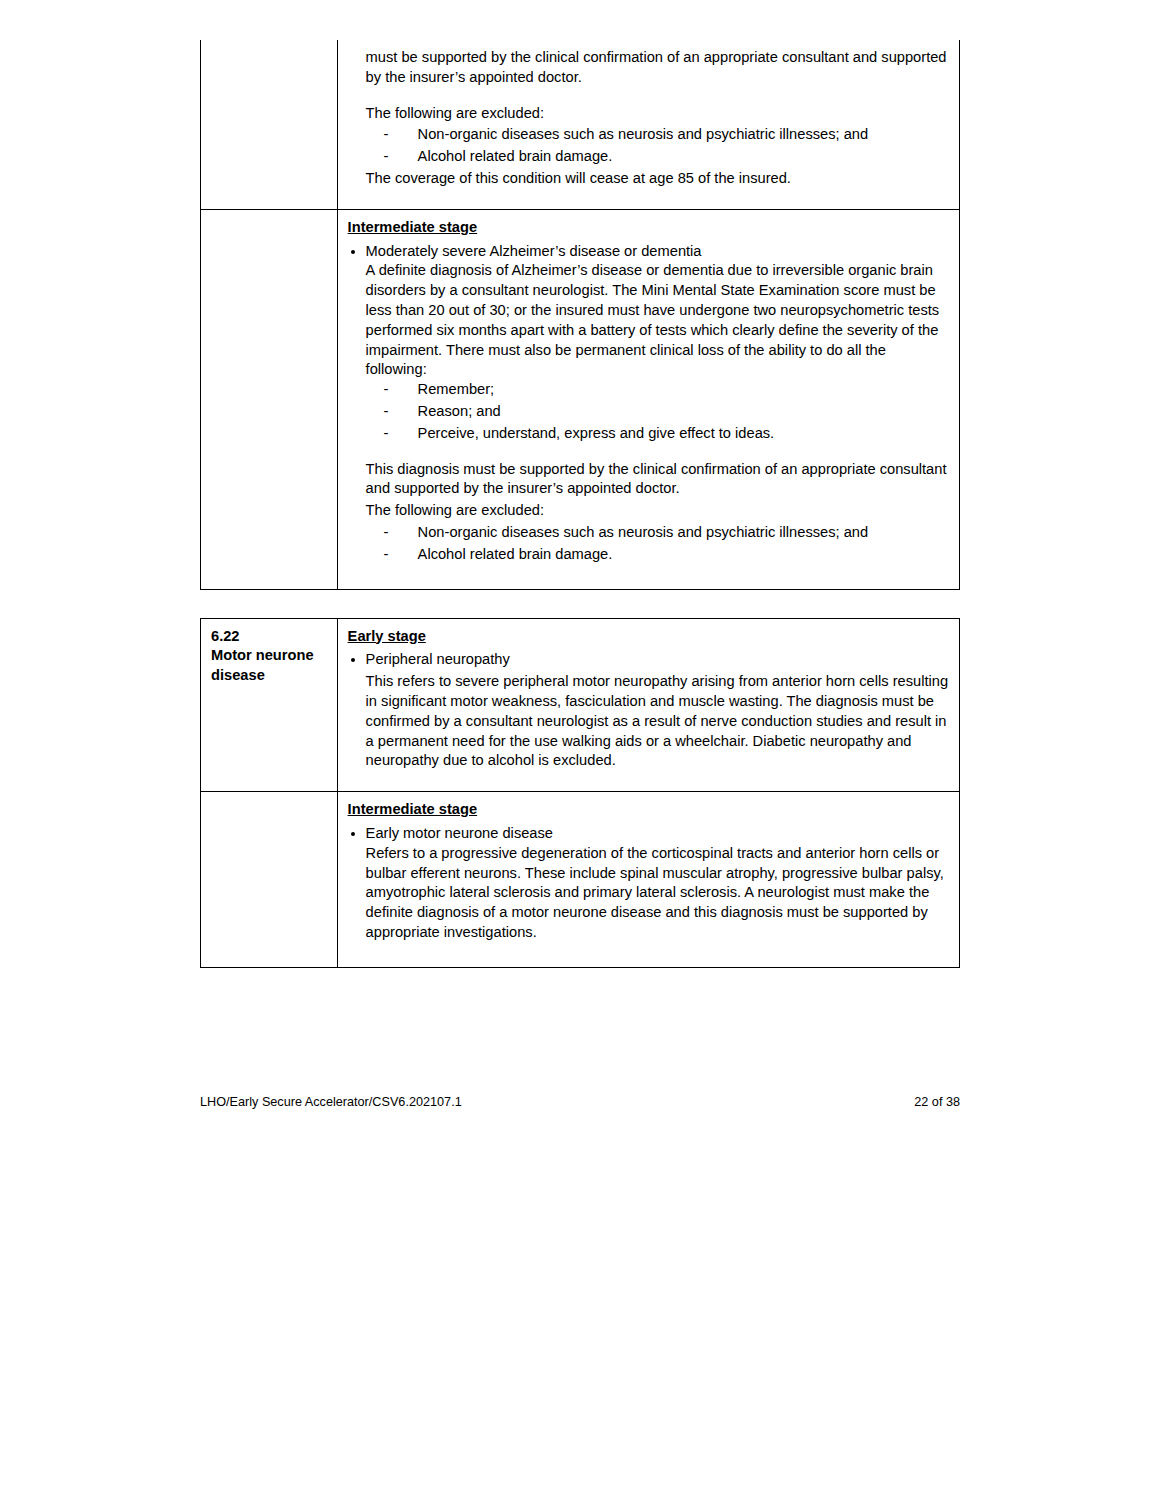| | must be supported by the clinical confirmation of an appropriate consultant and supported by the insurer’s appointed doctor. The following are excluded: Non-organic diseases such as neurosis and psychiatric illnesses; and Alcohol related brain damage. The coverage of this condition will cease at age 85 of the insured. |
| | Intermediate stage Moderately severe Alzheimer’s disease or dementia A definite diagnosis of Alzheimer’s disease or dementia due to irreversible organic brain disorders by a consultant neurologist. The Mini Mental State Examination score must be less than 20 out of 30; or the insured must have undergone two neuropsychometric tests performed six months apart with a battery of tests which clearly define the severity of the impairment. There must also be permanent clinical loss of the ability to do all the following: Remember; Reason; and Perceive, understand, express and give effect to ideas. This diagnosis must be supported by the clinical confirmation of an appropriate consultant and supported by the insurer’s appointed doctor. The following are excluded: Non-organic diseases such as neurosis and psychiatric illnesses; and Alcohol related brain damage. |
| 6.22 Motor neurone disease | Early stage Peripheral neuropathy This refers to severe peripheral motor neuropathy arising from anterior horn cells resulting in significant motor weakness, fasciculation and muscle wasting. The diagnosis must be confirmed by a consultant neurologist as a result of nerve conduction studies and result in a permanent need for the use walking aids or a wheelchair. Diabetic neuropathy and neuropathy due to alcohol is excluded. |
| | Intermediate stage Early motor neurone disease Refers to a progressive degeneration of the corticospinal tracts and anterior horn cells or bulbar efferent neurons. These include spinal muscular atrophy, progressive bulbar palsy, amyotrophic lateral sclerosis and primary lateral sclerosis. A neurologist must make the definite diagnosis of a motor neurone disease and this diagnosis must be supported by appropriate investigations. |
LHO/Early Secure Accelerator/CSV6.202107.1 22 of 38